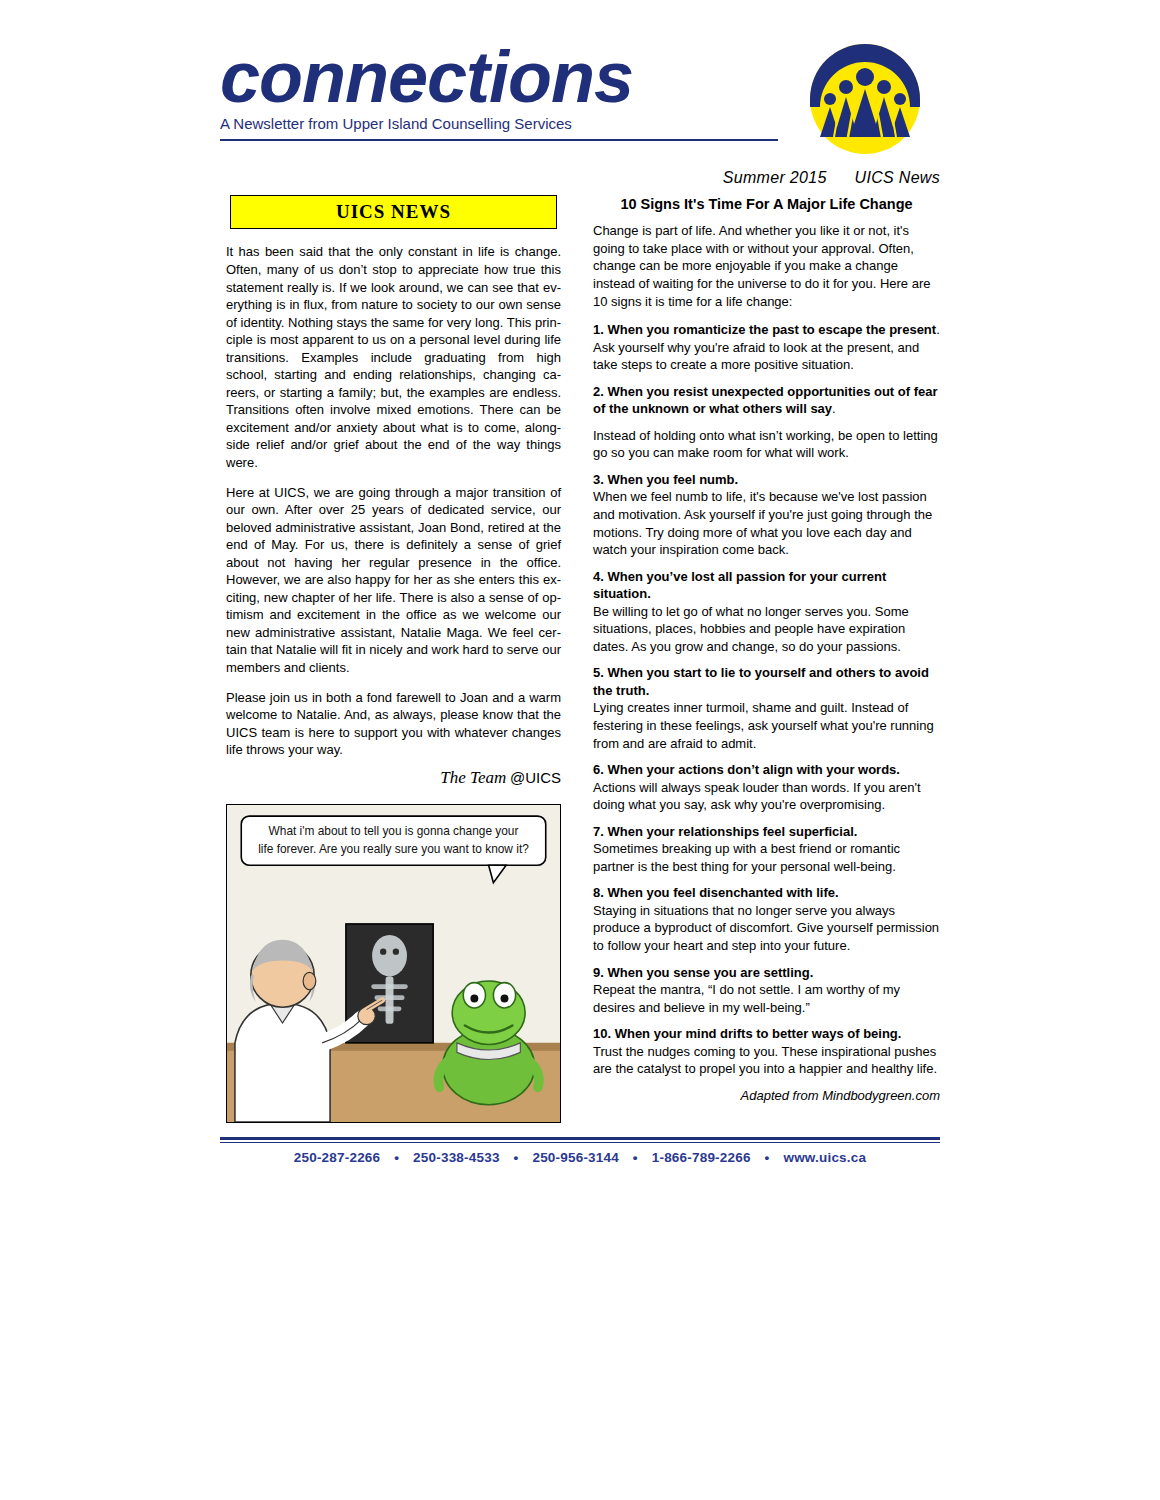connections
A Newsletter from Upper Island Counselling Services
Summer 2015 UICS News
UICS NEWS
It has been said that the only constant in life is change. Often, many of us don’t stop to appreciate how true this statement really is. If we look around, we can see that everything is in flux, from nature to society to our own sense of identity. Nothing stays the same for very long. This principle is most apparent to us on a personal level during life transitions. Examples include graduating from high school, starting and ending relationships, changing careers, or starting a family; but, the examples are endless. Transitions often involve mixed emotions. There can be excitement and/or anxiety about what is to come, alongside relief and/or grief about the end of the way things were.
Here at UICS, we are going through a major transition of our own. After over 25 years of dedicated service, our beloved administrative assistant, Joan Bond, retired at the end of May. For us, there is definitely a sense of grief about not having her regular presence in the office. However, we are also happy for her as she enters this exciting, new chapter of her life. There is also a sense of optimism and excitement in the office as we welcome our new administrative assistant, Natalie Maga. We feel certain that Natalie will fit in nicely and work hard to serve our members and clients.
Please join us in both a fond farewell to Joan and a warm welcome to Natalie. And, as always, please know that the UICS team is here to support you with whatever changes life throws your way.
The Team @UICS
What i'm about to tell you is gonna change your life forever. Are you really sure you want to know it?
10 Signs It's Time For A Major Life Change
Change is part of life. And whether you like it or not, it's going to take place with or without your approval. Often, change can be more enjoyable if you make a change instead of waiting for the universe to do it for you. Here are 10 signs it is time for a life change:
1. When you romanticize the past to escape the present. Ask yourself why you're afraid to look at the present, and take steps to create a more positive situation.
2. When you resist unexpected opportunities out of fear of the unknown or what others will say.
Instead of holding onto what isn’t working, be open to letting go so you can make room for what will work.
3. When you feel numb.
When we feel numb to life, it's because we've lost passion and motivation. Ask yourself if you're just going through the motions. Try doing more of what you love each day and watch your inspiration come back.
4. When you’ve lost all passion for your current situation.
Be willing to let go of what no longer serves you. Some situations, places, hobbies and people have expiration dates. As you grow and change, so do your passions.
5. When you start to lie to yourself and others to avoid the truth.
Lying creates inner turmoil, shame and guilt. Instead of festering in these feelings, ask yourself what you're running from and are afraid to admit.
6. When your actions don’t align with your words.
Actions will always speak louder than words. If you aren't doing what you say, ask why you're overpromising.
7. When your relationships feel superficial.
Sometimes breaking up with a best friend or romantic partner is the best thing for your personal well-being.
8. When you feel disenchanted with life.
Staying in situations that no longer serve you always produce a byproduct of discomfort. Give yourself permission to follow your heart and step into your future.
9. When you sense you are settling.
Repeat the mantra, “I do not settle. I am worthy of my desires and believe in my well-being.”
10. When your mind drifts to better ways of being.
Trust the nudges coming to you. These inspirational pushes are the catalyst to propel you into a happier and healthy life.
Adapted from Mindbodygreen.com
250-287-2266 • 250-338-4533 • 250-956-3144 • 1-866-789-2266 • www.uics.ca